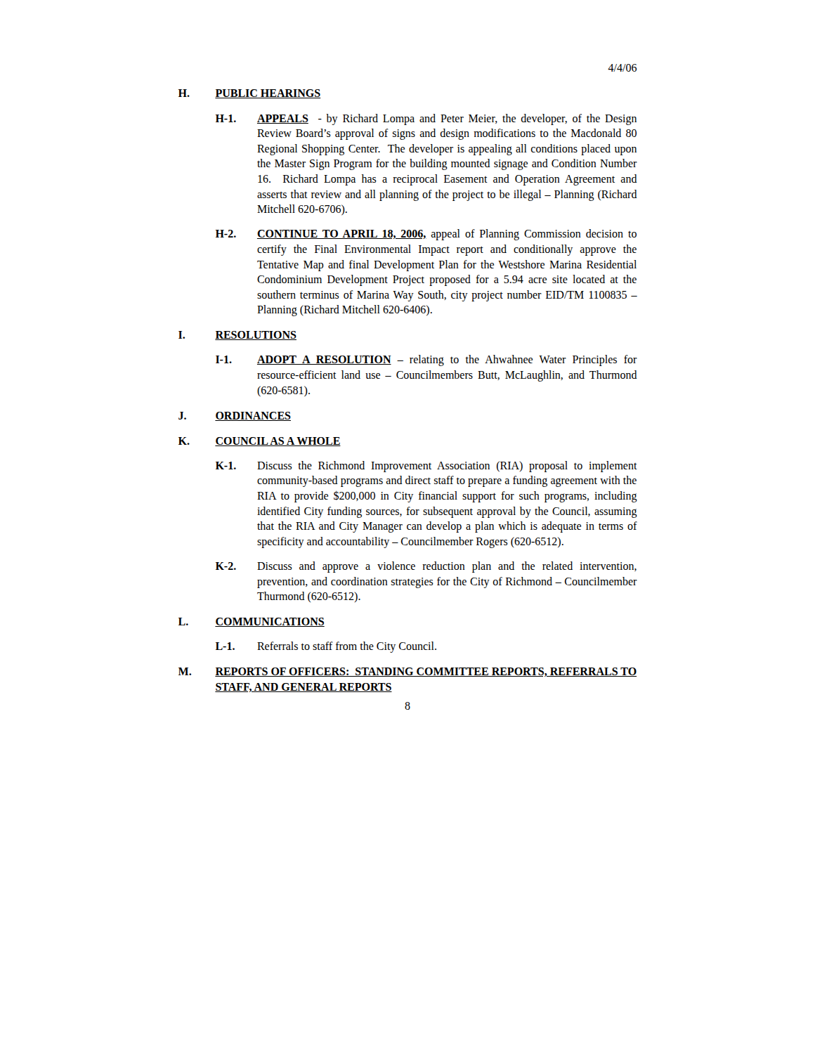4/4/06
H.
Public Hearings
H-1.
APPEALS - by Richard Lompa and Peter Meier, the developer, of the Design Review Board’s approval of signs and design modifications to the Macdonald 80 Regional Shopping Center. The developer is appealing all conditions placed upon the Master Sign Program for the building mounted signage and Condition Number 16. Richard Lompa has a reciprocal Easement and Operation Agreement and asserts that review and all planning of the project to be illegal – Planning (Richard Mitchell 620-6706).
H-2.
CONTINUE TO APRIL 18, 2006, appeal of Planning Commission decision to certify the Final Environmental Impact report and conditionally approve the Tentative Map and final Development Plan for the Westshore Marina Residential Condominium Development Project proposed for a 5.94 acre site located at the southern terminus of Marina Way South, city project number EID/TM 1100835 – Planning (Richard Mitchell 620-6406).
I.
Resolutions
I-1.
ADOPT A RESOLUTION – relating to the Ahwahnee Water Principles for resource-efficient land use – Councilmembers Butt, McLaughlin, and Thurmond (620-6581).
J.
Ordinances
K.
Council as a Whole
K-1.
Discuss the Richmond Improvement Association (RIA) proposal to implement community-based programs and direct staff to prepare a funding agreement with the RIA to provide $200,000 in City financial support for such programs, including identified City funding sources, for subsequent approval by the Council, assuming that the RIA and City Manager can develop a plan which is adequate in terms of specificity and accountability – Councilmember Rogers (620-6512).
K-2.
Discuss and approve a violence reduction plan and the related intervention, prevention, and coordination strategies for the City of Richmond – Councilmember Thurmond (620-6512).
L.
Communications
L-1.
Referrals to staff from the City Council.
M.
Reports of Officers: Standing Committee Reports, Referrals to Staff, and General Reports
8